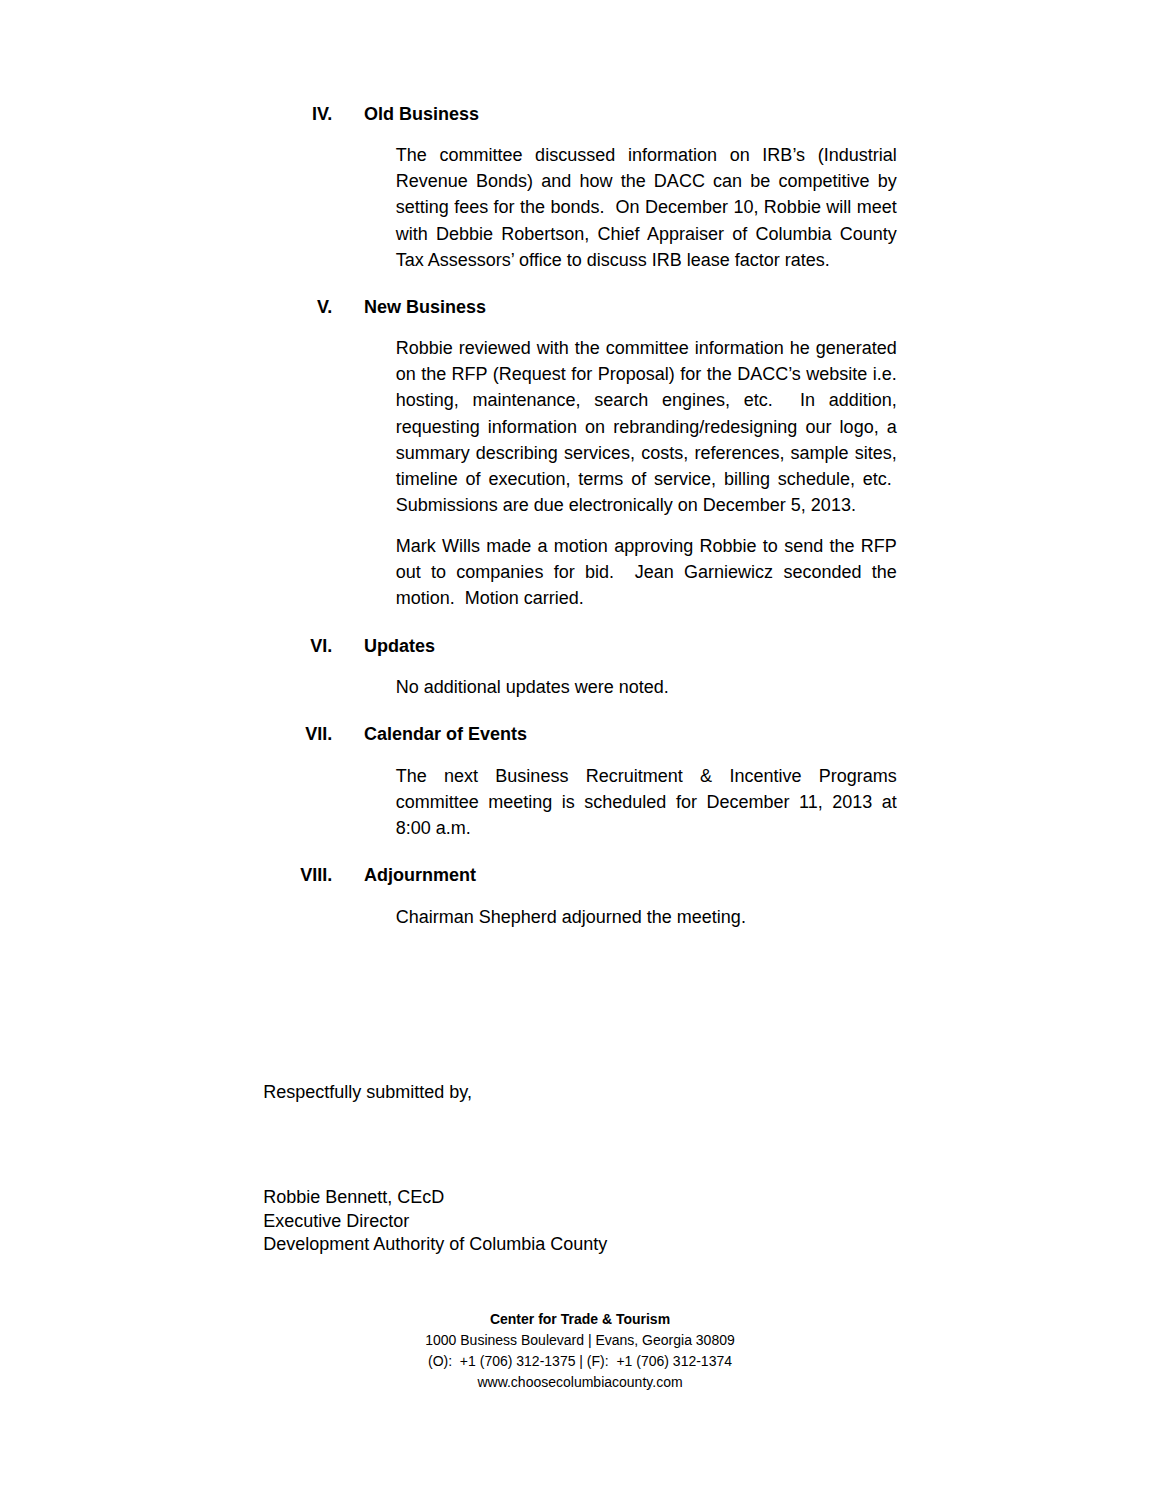IV. Old Business
The committee discussed information on IRB’s (Industrial Revenue Bonds) and how the DACC can be competitive by setting fees for the bonds. On December 10, Robbie will meet with Debbie Robertson, Chief Appraiser of Columbia County Tax Assessors’ office to discuss IRB lease factor rates.
V. New Business
Robbie reviewed with the committee information he generated on the RFP (Request for Proposal) for the DACC’s website i.e. hosting, maintenance, search engines, etc. In addition, requesting information on rebranding/redesigning our logo, a summary describing services, costs, references, sample sites, timeline of execution, terms of service, billing schedule, etc. Submissions are due electronically on December 5, 2013.
Mark Wills made a motion approving Robbie to send the RFP out to companies for bid. Jean Garniewicz seconded the motion. Motion carried.
VI. Updates
No additional updates were noted.
VII. Calendar of Events
The next Business Recruitment & Incentive Programs committee meeting is scheduled for December 11, 2013 at 8:00 a.m.
VIII. Adjournment
Chairman Shepherd adjourned the meeting.
Respectfully submitted by,
Robbie Bennett, CEcD
Executive Director
Development Authority of Columbia County
Center for Trade & Tourism
1000 Business Boulevard | Evans, Georgia 30809
(O): +1 (706) 312-1375 | (F): +1 (706) 312-1374
www.choosecolumbiacounty.com